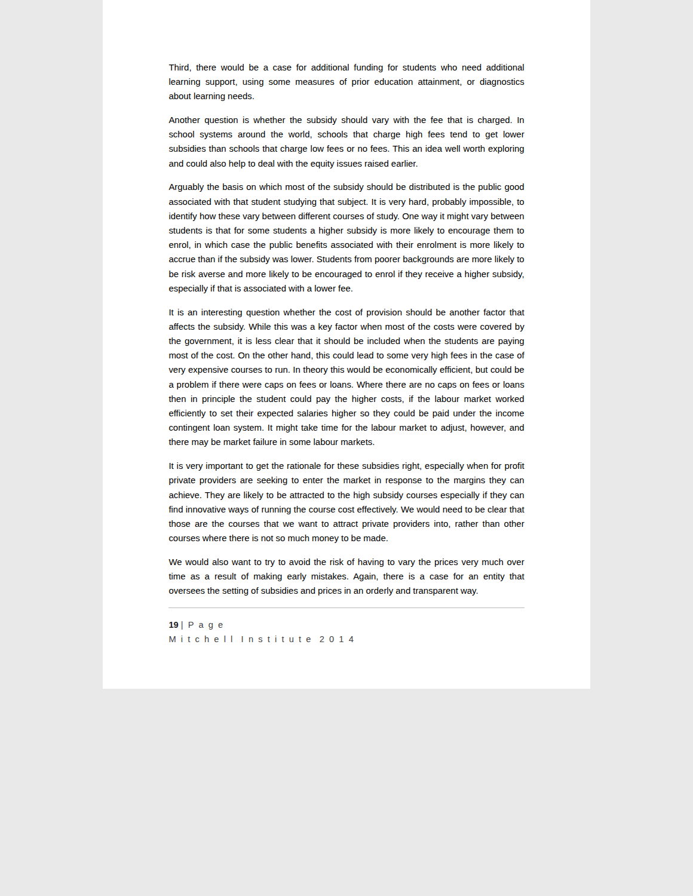Third, there would be a case for additional funding for students who need additional learning support, using some measures of prior education attainment, or diagnostics about learning needs.
Another question is whether the subsidy should vary with the fee that is charged. In school systems around the world, schools that charge high fees tend to get lower subsidies than schools that charge low fees or no fees. This an idea well worth exploring and could also help to deal with the equity issues raised earlier.
Arguably the basis on which most of the subsidy should be distributed is the public good associated with that student studying that subject. It is very hard, probably impossible, to identify how these vary between different courses of study. One way it might vary between students is that for some students a higher subsidy is more likely to encourage them to enrol, in which case the public benefits associated with their enrolment is more likely to accrue than if the subsidy was lower. Students from poorer backgrounds are more likely to be risk averse and more likely to be encouraged to enrol if they receive a higher subsidy, especially if that is associated with a lower fee.
It is an interesting question whether the cost of provision should be another factor that affects the subsidy. While this was a key factor when most of the costs were covered by the government, it is less clear that it should be included when the students are paying most of the cost. On the other hand, this could lead to some very high fees in the case of very expensive courses to run. In theory this would be economically efficient, but could be a problem if there were caps on fees or loans. Where there are no caps on fees or loans then in principle the student could pay the higher costs, if the labour market worked efficiently to set their expected salaries higher so they could be paid under the income contingent loan system. It might take time for the labour market to adjust, however, and there may be market failure in some labour markets.
It is very important to get the rationale for these subsidies right, especially when for profit private providers are seeking to enter the market in response to the margins they can achieve. They are likely to be attracted to the high subsidy courses especially if they can find innovative ways of running the course cost effectively. We would need to be clear that those are the courses that we want to attract private providers into, rather than other courses where there is not so much money to be made.
We would also want to try to avoid the risk of having to vary the prices very much over time as a result of making early mistakes. Again, there is a case for an entity that oversees the setting of subsidies and prices in an orderly and transparent way.
19 | P a g e M i t c h e l l I n s t i t u t e 2 0 1 4